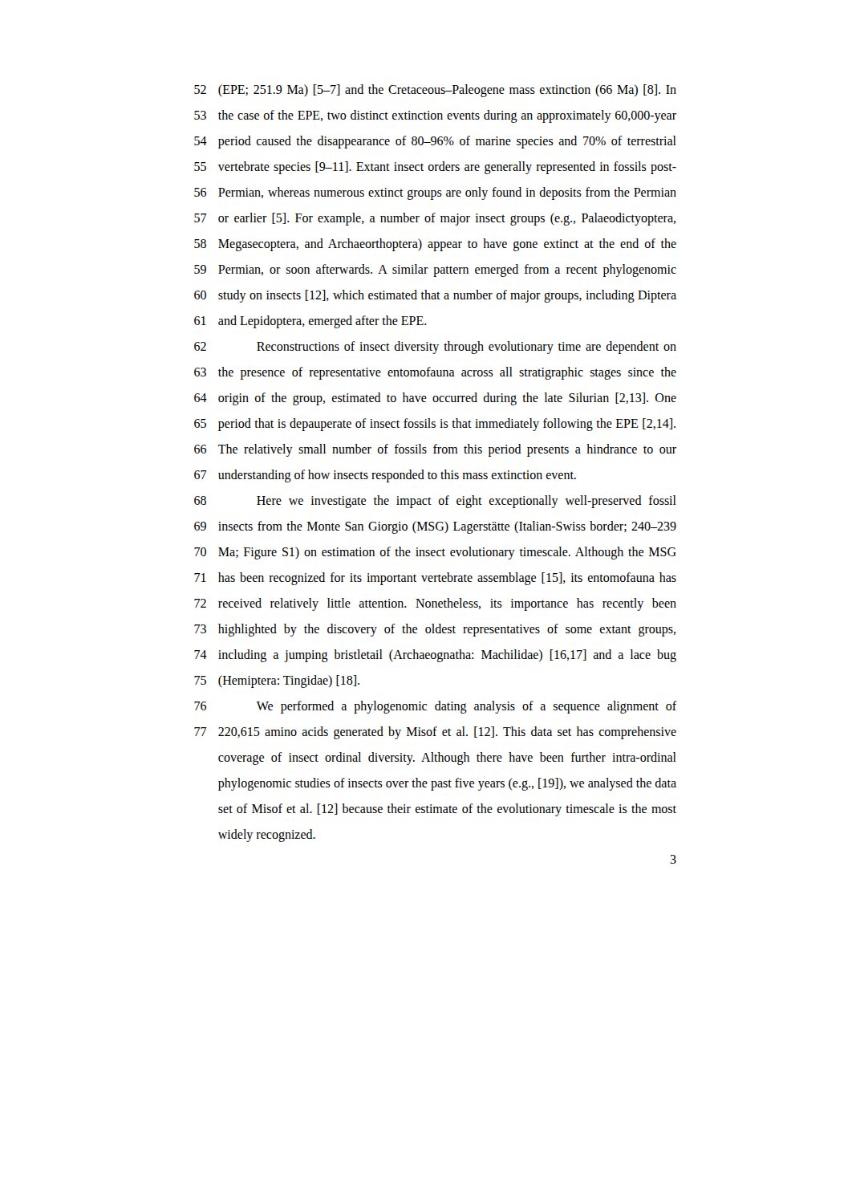52 53 54 55 56 57 58 59 60 61 62 63 64 65 66 67 68 69 70 71 72 73 74 75 76 77
(EPE; 251.9 Ma) [5–7] and the Cretaceous–Paleogene mass extinction (66 Ma) [8]. In the case of the EPE, two distinct extinction events during an approximately 60,000-year period caused the disappearance of 80–96% of marine species and 70% of terrestrial vertebrate species [9–11]. Extant insect orders are generally represented in fossils post-Permian, whereas numerous extinct groups are only found in deposits from the Permian or earlier [5]. For example, a number of major insect groups (e.g., Palaeodictyoptera, Megasecoptera, and Archaeorthoptera) appear to have gone extinct at the end of the Permian, or soon afterwards. A similar pattern emerged from a recent phylogenomic study on insects [12], which estimated that a number of major groups, including Diptera and Lepidoptera, emerged after the EPE.
Reconstructions of insect diversity through evolutionary time are dependent on the presence of representative entomofauna across all stratigraphic stages since the origin of the group, estimated to have occurred during the late Silurian [2,13]. One period that is depauperate of insect fossils is that immediately following the EPE [2,14]. The relatively small number of fossils from this period presents a hindrance to our understanding of how insects responded to this mass extinction event.
Here we investigate the impact of eight exceptionally well-preserved fossil insects from the Monte San Giorgio (MSG) Lagerstätte (Italian-Swiss border; 240–239 Ma; Figure S1) on estimation of the insect evolutionary timescale. Although the MSG has been recognized for its important vertebrate assemblage [15], its entomofauna has received relatively little attention. Nonetheless, its importance has recently been highlighted by the discovery of the oldest representatives of some extant groups, including a jumping bristletail (Archaeognatha: Machilidae) [16,17] and a lace bug (Hemiptera: Tingidae) [18].
We performed a phylogenomic dating analysis of a sequence alignment of 220,615 amino acids generated by Misof et al. [12]. This data set has comprehensive coverage of insect ordinal diversity. Although there have been further intra-ordinal phylogenomic studies of insects over the past five years (e.g., [19]), we analysed the data set of Misof et al. [12] because their estimate of the evolutionary timescale is the most widely recognized.
3